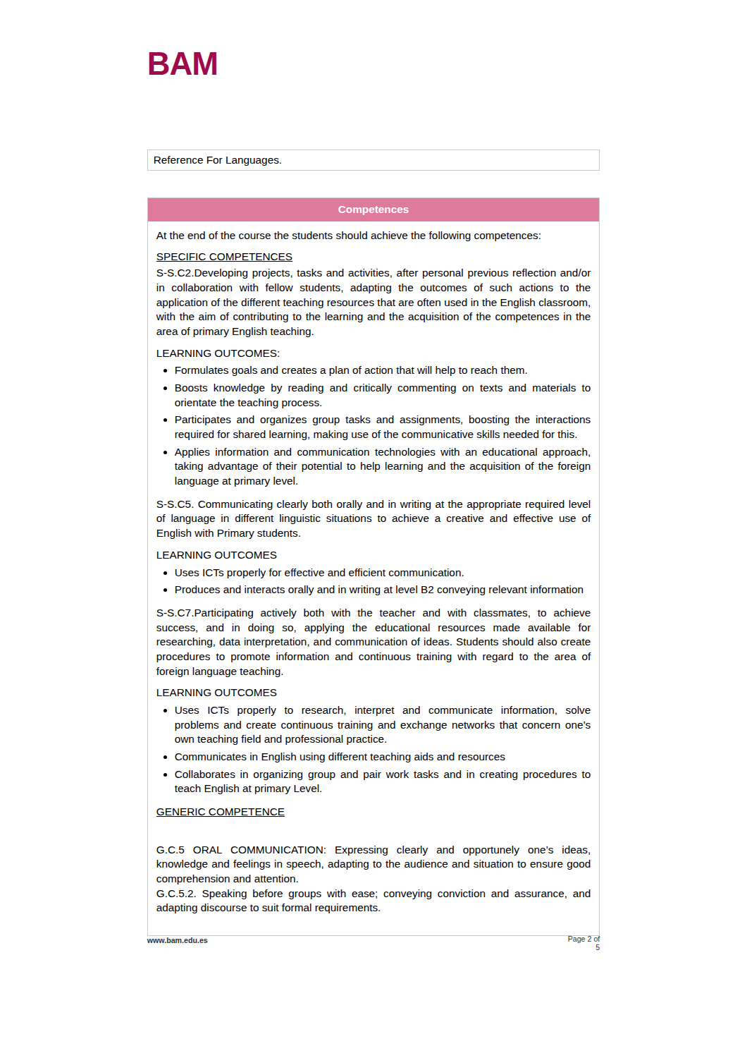BAM
Reference For Languages.
Competences
At the end of the course the students should achieve the following competences:
SPECIFIC COMPETENCES
S-S.C2.Developing projects, tasks and activities, after personal previous reflection and/or in collaboration with fellow students, adapting the outcomes of such actions to the application of the different teaching resources that are often used in the English classroom, with the aim of contributing to the learning and the acquisition of the competences in the area of primary English teaching.
LEARNING OUTCOMES:
Formulates goals and creates a plan of action that will help to reach them.
Boosts knowledge by reading and critically commenting on texts and materials to orientate the teaching process.
Participates and organizes group tasks and assignments, boosting the interactions required for shared learning, making use of the communicative skills needed for this.
Applies information and communication technologies with an educational approach, taking advantage of their potential to help learning and the acquisition of the foreign language at primary level.
S-S.C5. Communicating clearly both orally and in writing at the appropriate required level of language in different linguistic situations to achieve a creative and effective use of English with Primary students.
LEARNING OUTCOMES
Uses ICTs properly for effective and efficient communication.
Produces and interacts orally and in writing at level B2 conveying relevant information
S-S.C7.Participating actively both with the teacher and with classmates, to achieve success, and in doing so, applying the educational resources made available for researching, data interpretation, and communication of ideas. Students should also create procedures to promote information and continuous training with regard to the area of foreign language teaching.
LEARNING OUTCOMES
Uses ICTs properly to research, interpret and communicate information, solve problems and create continuous training and exchange networks that concern one’s own teaching field and professional practice.
Communicates in English using different teaching aids and resources
Collaborates in organizing group and pair work tasks and in creating procedures to teach English at primary Level.
GENERIC COMPETENCE
G.C.5 ORAL COMMUNICATION: Expressing clearly and opportunely one’s ideas, knowledge and feelings in speech, adapting to the audience and situation to ensure good comprehension and attention.
G.C.5.2. Speaking before groups with ease; conveying conviction and assurance, and adapting discourse to suit formal requirements.
www.bam.edu.es
Page 2 of
5